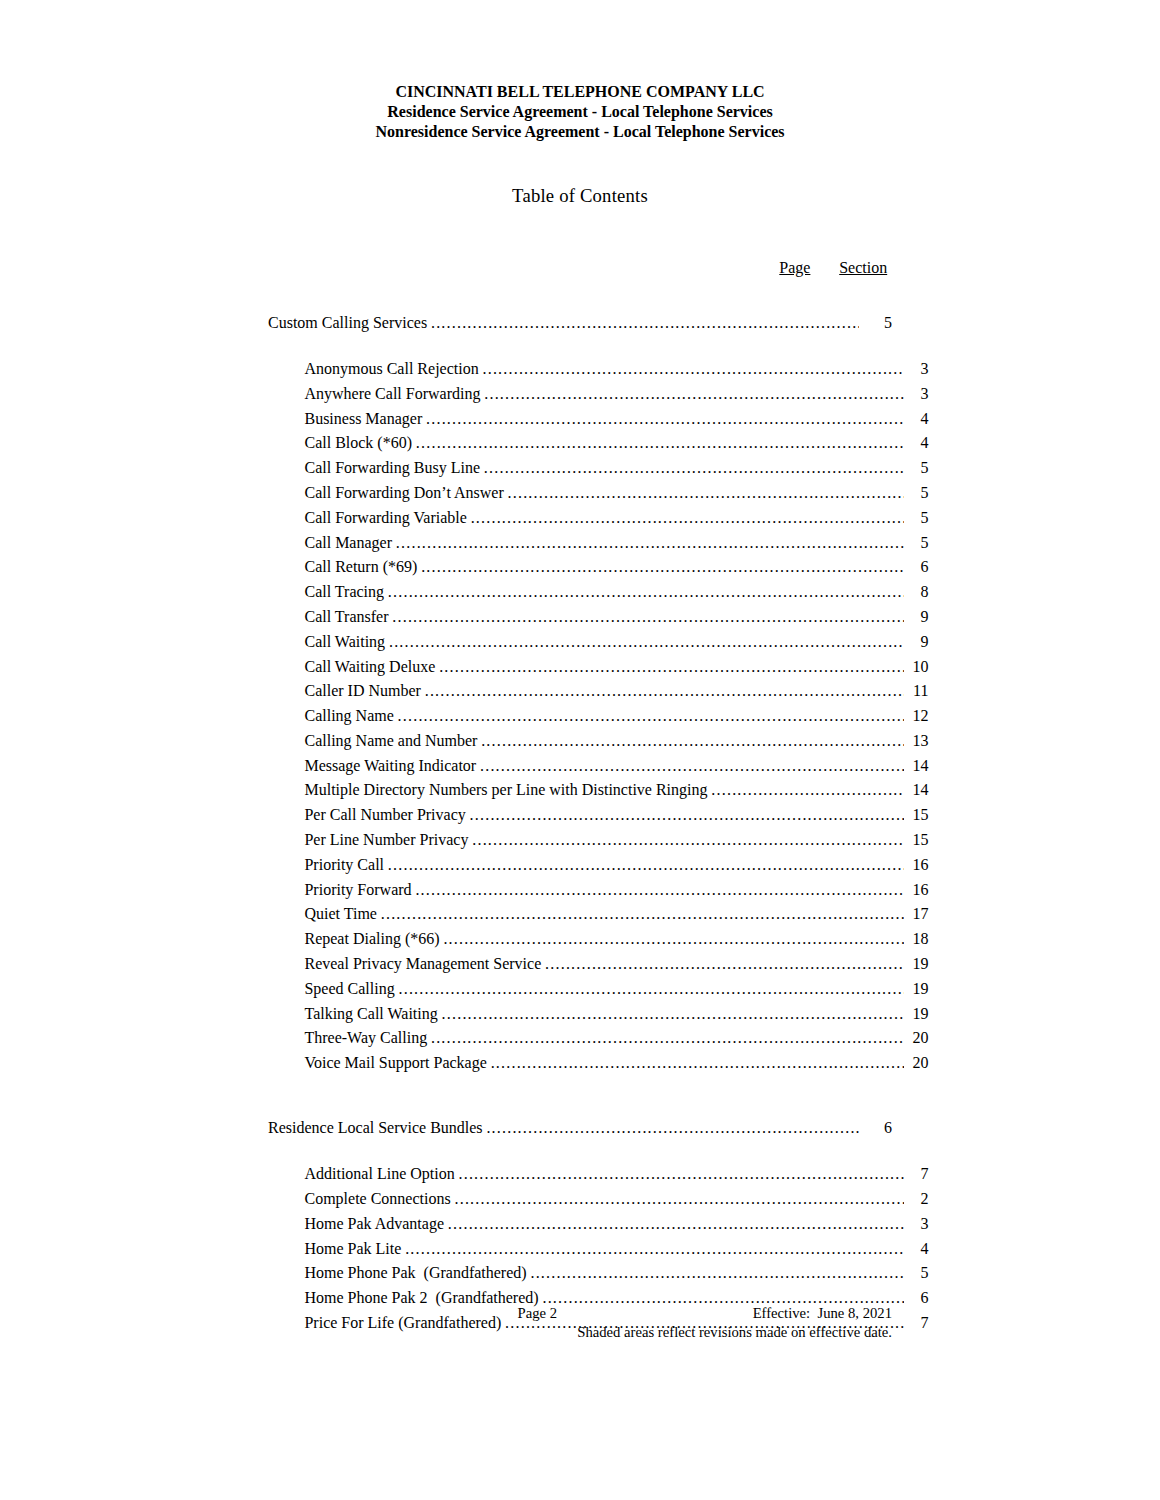CINCINNATI BELL TELEPHONE COMPANY LLC Residence Service Agreement - Local Telephone Services Nonresidence Service Agreement - Local Telephone Services
Table of Contents
Page Section
Custom Calling Services ................................................................................................................................. 5
Anonymous Call Rejection ............................................................................................... 3
Anywhere Call Forwarding .............................................................................................. 3
Business Manager ......................................................................................................... 4
Call Block (*60) ........................................................................................................... 4
Call Forwarding Busy Line .............................................................................................. 5
Call Forwarding Don’t Answer ....................................................................................... 5
Call Forwarding Variable ................................................................................................. 5
Call Manager ................................................................................................................ 5
Call Return (*69) ......................................................................................................... 6
Call Tracing .................................................................................................................. 8
Call Transfer ................................................................................................................. 9
Call Waiting ................................................................................................................. 9
Call Waiting Deluxe ................................................................................................. 10
Caller ID Number ..................................................................................................... 11
Calling Name .......................................................................................................... 12
Calling Name and Number ......................................................................................... 13
Message Waiting Indicator ......................................................................................... 14
Multiple Directory Numbers per Line with Distinctive Ringing ..................................... 14
Per Call Number Privacy .............................................................................................. 15
Per Line Number Privacy .............................................................................................. 15
Priority Call ............................................................................................................... 16
Priority Forward ....................................................................................................... 16
Quiet Time ................................................................................................................ 17
Repeat Dialing (*66) ................................................................................................. 18
Reveal Privacy Management Service ............................................................................. 19
Speed Calling .......................................................................................................... 19
Talking Call Waiting ................................................................................................. 19
Three-Way Calling ................................................................................................... 20
Voice Mail Support Package ....................................................................................... 20
Residence Local Service Bundles ..................................................................................................... 6
Additional Line Option ................................................................................................. 7
Complete Connections ................................................................................................. 2
Home Pak Advantage .................................................................................................. 3
Home Pak Lite .............................................................................................................. 4
Home Phone Pak (Grandfathered) ................................................................................. 5
Home Phone Pak 2 (Grandfathered) .............................................................................. 6
Price For Life (Grandfathered) ....................................................................................... 7
Page 2 Effective: June 8, 2021
Shaded areas reflect revisions made on effective date.